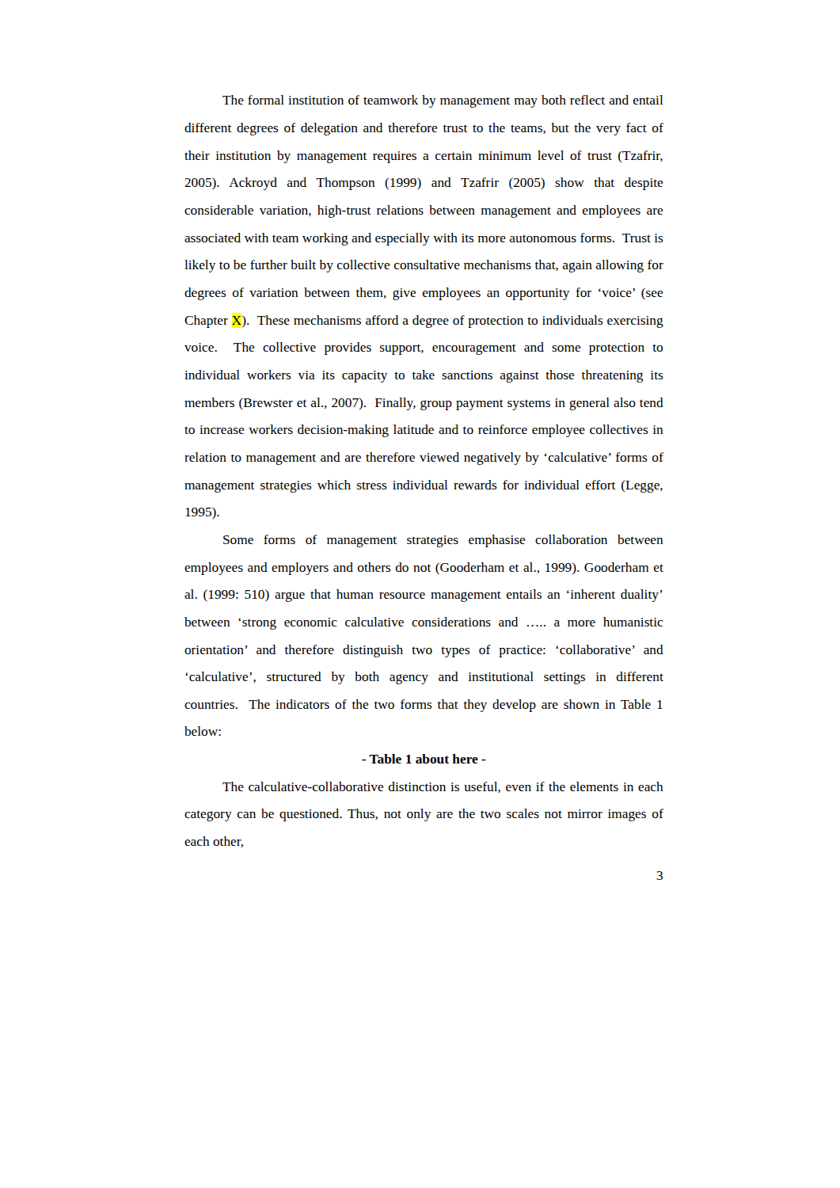The formal institution of teamwork by management may both reflect and entail different degrees of delegation and therefore trust to the teams, but the very fact of their institution by management requires a certain minimum level of trust (Tzafrir, 2005). Ackroyd and Thompson (1999) and Tzafrir (2005) show that despite considerable variation, high-trust relations between management and employees are associated with team working and especially with its more autonomous forms. Trust is likely to be further built by collective consultative mechanisms that, again allowing for degrees of variation between them, give employees an opportunity for ‘voice’ (see Chapter X). These mechanisms afford a degree of protection to individuals exercising voice. The collective provides support, encouragement and some protection to individual workers via its capacity to take sanctions against those threatening its members (Brewster et al., 2007). Finally, group payment systems in general also tend to increase workers decision-making latitude and to reinforce employee collectives in relation to management and are therefore viewed negatively by ‘calculative’ forms of management strategies which stress individual rewards for individual effort (Legge, 1995).
Some forms of management strategies emphasise collaboration between employees and employers and others do not (Gooderham et al., 1999). Gooderham et al. (1999: 510) argue that human resource management entails an ‘inherent duality’ between ‘strong economic calculative considerations and ….. a more humanistic orientation’ and therefore distinguish two types of practice: ‘collaborative’ and ‘calculative’, structured by both agency and institutional settings in different countries. The indicators of the two forms that they develop are shown in Table 1 below:
- Table 1 about here -
The calculative-collaborative distinction is useful, even if the elements in each category can be questioned. Thus, not only are the two scales not mirror images of each other,
3